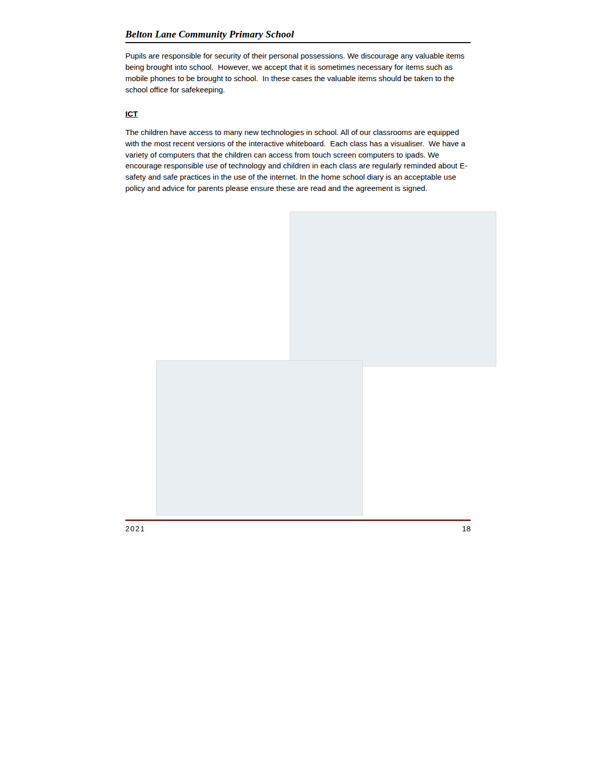Belton Lane Community Primary School
Pupils are responsible for security of their personal possessions. We discourage any valuable items being brought into school. However, we accept that it is sometimes necessary for items such as mobile phones to be brought to school. In these cases the valuable items should be taken to the school office for safekeeping.
ICT
The children have access to many new technologies in school. All of our classrooms are equipped with the most recent versions of the interactive whiteboard. Each class has a visualiser. We have a variety of computers that the children can access from touch screen computers to ipads. We encourage responsible use of technology and children in each class are regularly reminded about E-safety and safe practices in the use of the internet. In the home school diary is an acceptable use policy and advice for parents please ensure these are read and the agreement is signed.
2021
18